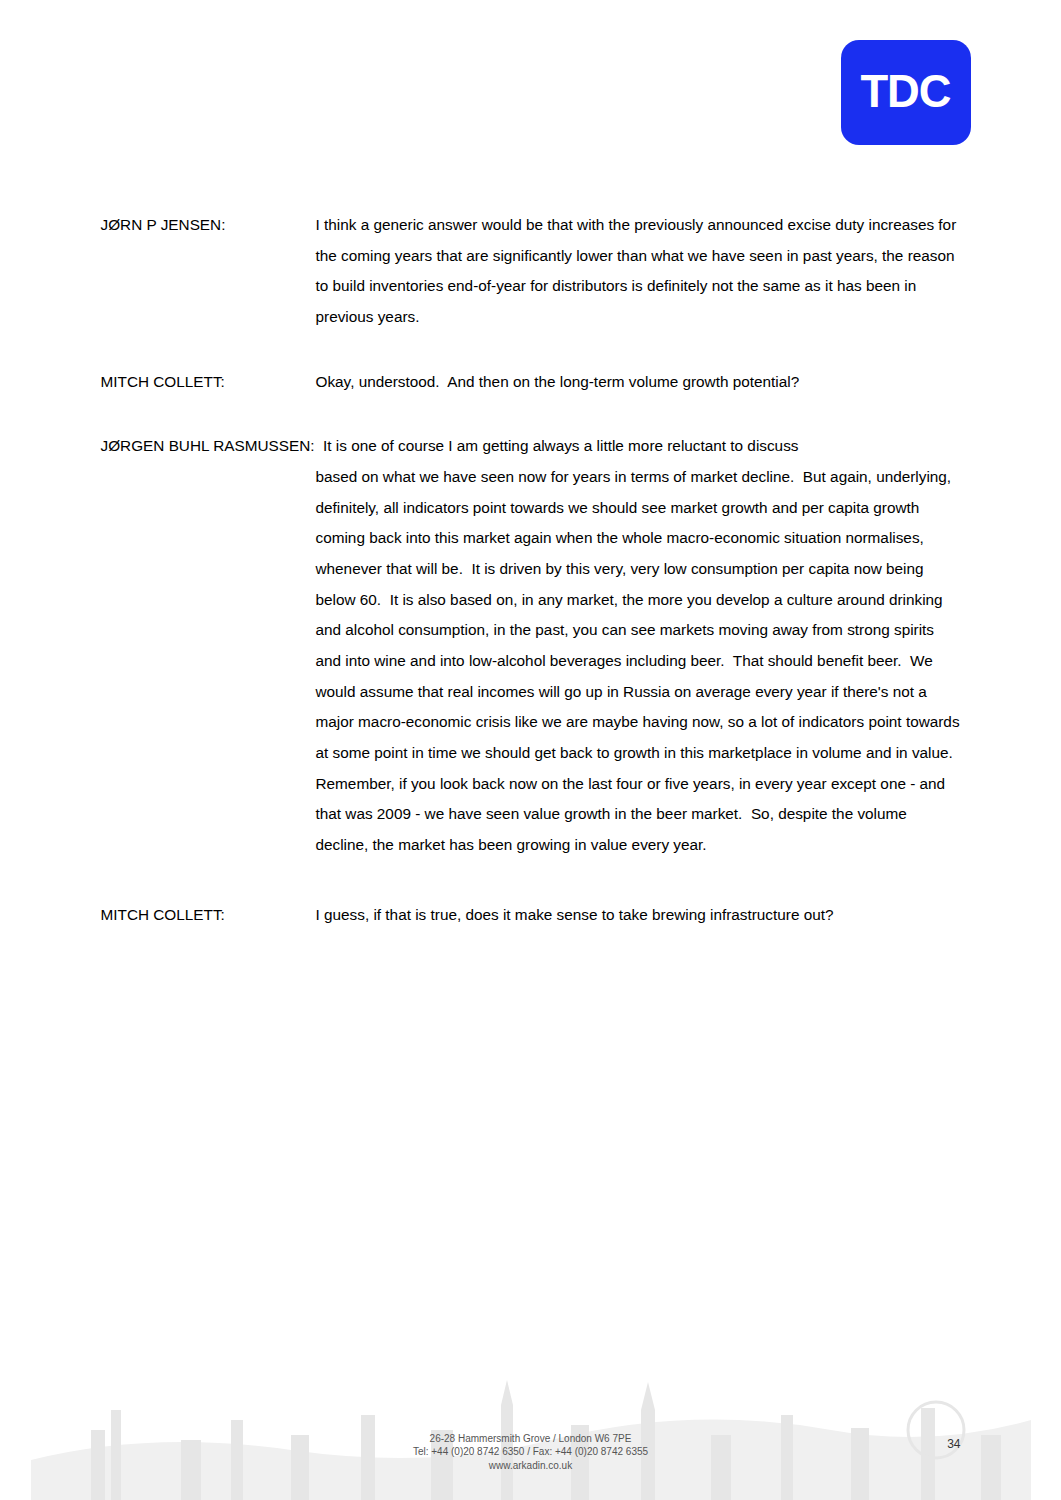TDC
JØRN P JENSEN:
I think a generic answer would be that with the previously announced excise duty increases for the coming years that are significantly lower than what we have seen in past years, the reason to build inventories end-of-year for distributors is definitely not the same as it has been in previous years.
MITCH COLLETT:
Okay, understood. And then on the long-term volume growth potential?
JØRGEN BUHL RASMUSSEN: It is one of course I am getting always a little more reluctant to discuss
based on what we have seen now for years in terms of market decline. But again, underlying, definitely, all indicators point towards we should see market growth and per capita growth coming back into this market again when the whole macro-economic situation normalises, whenever that will be. It is driven by this very, very low consumption per capita now being below 60. It is also based on, in any market, the more you develop a culture around drinking and alcohol consumption, in the past, you can see markets moving away from strong spirits and into wine and into low-alcohol beverages including beer. That should benefit beer. We would assume that real incomes will go up in Russia on average every year if there's not a major macro-economic crisis like we are maybe having now, so a lot of indicators point towards at some point in time we should get back to growth in this marketplace in volume and in value.
Remember, if you look back now on the last four or five years, in every year except one - and that was 2009 - we have seen value growth in the beer market. So, despite the volume decline, the market has been growing in value every year.
MITCH COLLETT:
I guess, if that is true, does it make sense to take brewing infrastructure out?
26-28 Hammersmith Grove / London W6 7PE
Tel: +44 (0)20 8742 6350 / Fax: +44 (0)20 8742 6355
www.arkadin.co.uk
34